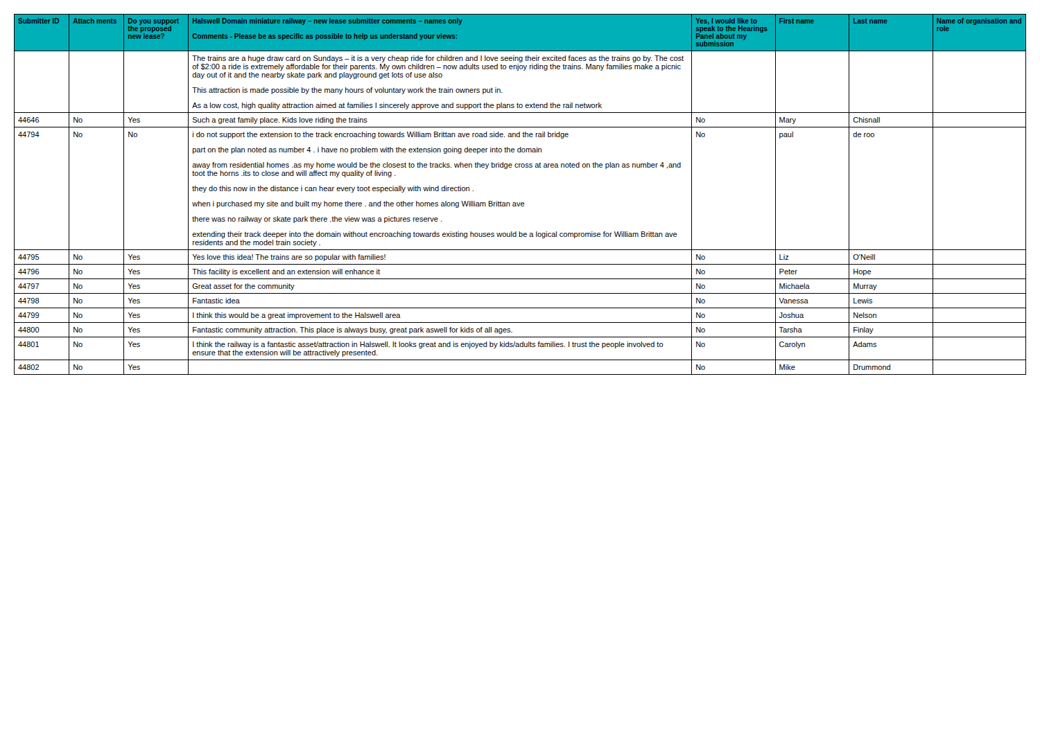| Submitter ID | Attach ments | Do you support the proposed new lease? | Halswell Domain miniature railway – new lease submitter comments – names only Comments - Please be as specific as possible to help us understand your views: | Yes, I would like to speak to the Hearings Panel about my submission | First name | Last name | Name of organisation and role |
| --- | --- | --- | --- | --- | --- | --- | --- |
| | | | The trains are a huge draw card on Sundays – it is a very cheap ride for children and I love seeing their excited faces as the trains go by. The cost of $2:00 a ride is extremely affordable for their parents. My own children – now adults used to enjoy riding the trains. Many families make a picnic day out of it and the nearby skate park and playground get lots of use also This attraction is made possible by the many hours of voluntary work the train owners put in. As a low cost, high quality attraction aimed at families I sincerely approve and support the plans to extend the rail network | | | | |
| 44646 | No | Yes | Such a great family place. Kids love riding the trains | No | Mary | Chisnall | |
| 44794 | No | No | i do not support the extension to the track encroaching towards William Brittan ave road side. and the rail bridge part on the plan noted as number 4 . i have no problem with the extension going deeper into the domain away from residential homes .as my home would be the closest to the tracks. when they bridge cross at area noted on the plan as number 4 ,and toot the horns .its to close and will affect my quality of living . they do this now in the distance i can hear every toot especially with wind direction . when i purchased my site and built my home there . and the other homes along William Brittan ave there was no railway or skate park there .the view was a pictures reserve . extending their track deeper into the domain without encroaching towards existing houses would be a logical compromise for William Brittan ave residents and the model train society . | No | paul | de roo | |
| 44795 | No | Yes | Yes love this idea! The trains are so popular with families! | No | Liz | O'Neill | |
| 44796 | No | Yes | This facility is excellent and an extension will enhance it | No | Peter | Hope | |
| 44797 | No | Yes | Great asset for the community | No | Michaela | Murray | |
| 44798 | No | Yes | Fantastic idea | No | Vanessa | Lewis | |
| 44799 | No | Yes | I think this would be a great improvement to the Halswell area | No | Joshua | Nelson | |
| 44800 | No | Yes | Fantastic community attraction. This place is always busy, great park aswell for kids of all ages. | No | Tarsha | Finlay | |
| 44801 | No | Yes | I think the railway is a fantastic asset/attraction in Halswell. It looks great and is enjoyed by kids/adults families. I trust the people involved to ensure that the extension will be attractively presented. | No | Carolyn | Adams | |
| 44802 | No | Yes | | No | Mike | Drummond | |